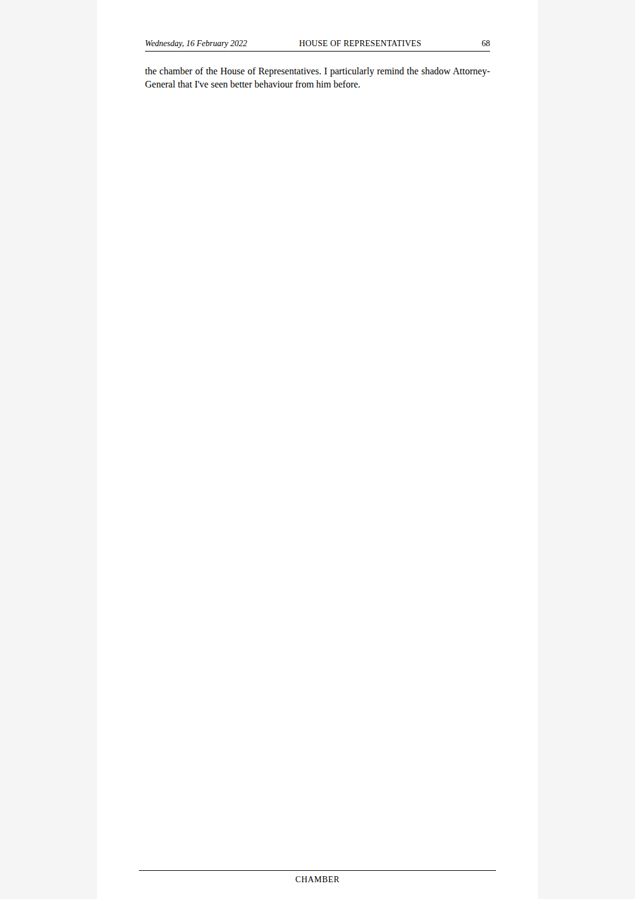Wednesday, 16 February 2022 HOUSE OF REPRESENTATIVES 68
the chamber of the House of Representatives. I particularly remind the shadow Attorney-General that I've seen better behaviour from him before.
CHAMBER